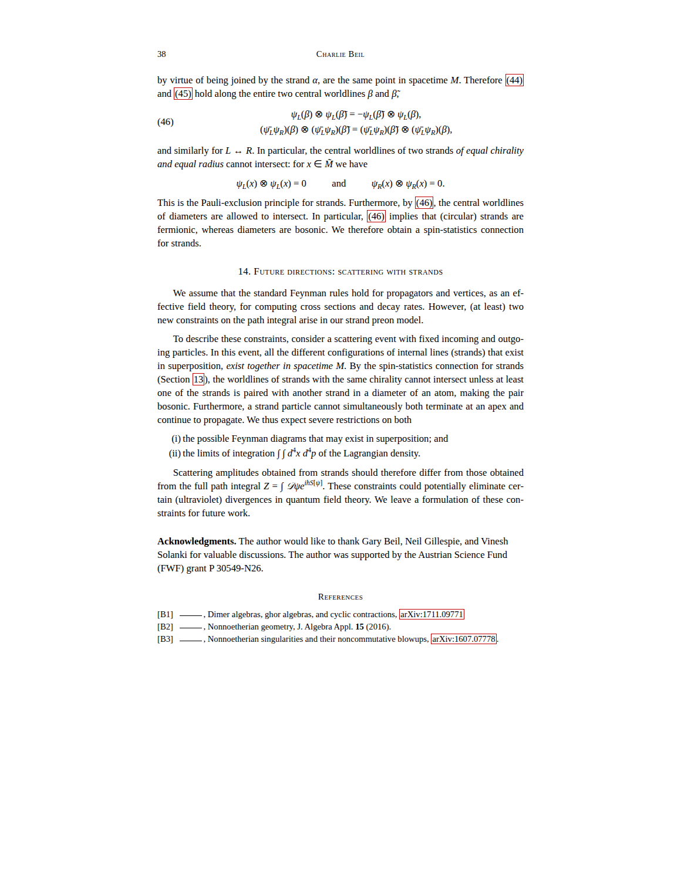38 Charlie Beil
by virtue of being joined by the strand α, are the same point in spacetime M. Therefore (44) and (45) hold along the entire two central worldlines β and β̃,
(46) ψL(β) ⊗ ψL(β̃) = −ψL(β̃) ⊗ ψL(β), (ψ̄LψR)(β) ⊗ (ψ̄LψR)(β̃) = (ψ̄LψR)(β̃) ⊗ (ψ̄LψR)(β),
and similarly for L ↔ R. In particular, the central worldlines of two strands of equal chirality and equal radius cannot intersect: for x ∈ M̃ we have
ψL(x) ⊗ ψL(x) = 0 and ψR(x) ⊗ ψR(x) = 0.
This is the Pauli-exclusion principle for strands. Furthermore, by (46), the central worldlines of diameters are allowed to intersect. In particular, (46) implies that (circular) strands are fermionic, whereas diameters are bosonic. We therefore obtain a spin-statistics connection for strands.
14. Future directions: scattering with strands
We assume that the standard Feynman rules hold for propagators and vertices, as an effective field theory, for computing cross sections and decay rates. However, (at least) two new constraints on the path integral arise in our strand preon model.
To describe these constraints, consider a scattering event with fixed incoming and outgoing particles. In this event, all the different configurations of internal lines (strands) that exist in superposition, exist together in spacetime M. By the spin-statistics connection for strands (Section 13), the worldlines of strands with the same chirality cannot intersect unless at least one of the strands is paired with another strand in a diameter of an atom, making the pair bosonic. Furthermore, a strand particle cannot simultaneously both terminate at an apex and continue to propagate. We thus expect severe restrictions on both
(i) the possible Feynman diagrams that may exist in superposition; and
(ii) the limits of integration ∫ ∫ d4x d4p of the Lagrangian density.
Scattering amplitudes obtained from strands should therefore differ from those obtained from the full path integral Z = ∫ 𝒟ψeihS[ψ]. These constraints could potentially eliminate certain (ultraviolet) divergences in quantum field theory. We leave a formulation of these constraints for future work.
Acknowledgments.
The author would like to thank Gary Beil, Neil Gillespie, and Vinesh Solanki for valuable discussions. The author was supported by the Austrian Science Fund (FWF) grant P 30549-N26.
References
[B1] , Dimer algebras, ghor algebras, and cyclic contractions, arXiv:1711.09771
[B2] , Nonnoetherian geometry, J. Algebra Appl. 15 (2016).
[B3] , Nonnoetherian singularities and their noncommutative blowups, arXiv:1607.07778.